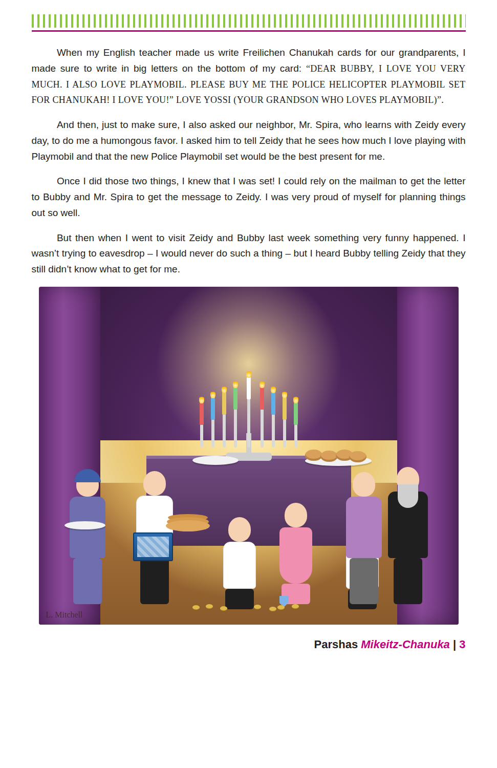When my English teacher made us write Freilichen Chanukah cards for our grandparents, I made sure to write in big letters on the bottom of my card: “Dear Bubby, I love you very much. I also love Playmobil. Please buy me the Police Helicopter Playmobil set for Chanukah! I love you!” Love Yossi (your grandson who loves Playmobil)”.
And then, just to make sure, I also asked our neighbor, Mr. Spira, who learns with Zeidy every day, to do me a humongous favor. I asked him to tell Zeidy that he sees how much I love playing with Playmobil and that the new Police Playmobil set would be the best present for me.
Once I did those two things, I knew that I was set! I could rely on the mailman to get the letter to Bubby and Mr. Spira to get the message to Zeidy. I was very proud of myself for planning things out so well.
But then when I went to visit Zeidy and Bubby last week something very funny happened. I wasn’t trying to eavesdrop – I would never do such a thing – but I heard Bubby telling Zeidy that they still didn’t know what to get for me.
L. Mitchell
Parshas Mikeitz-Chanuka | 3